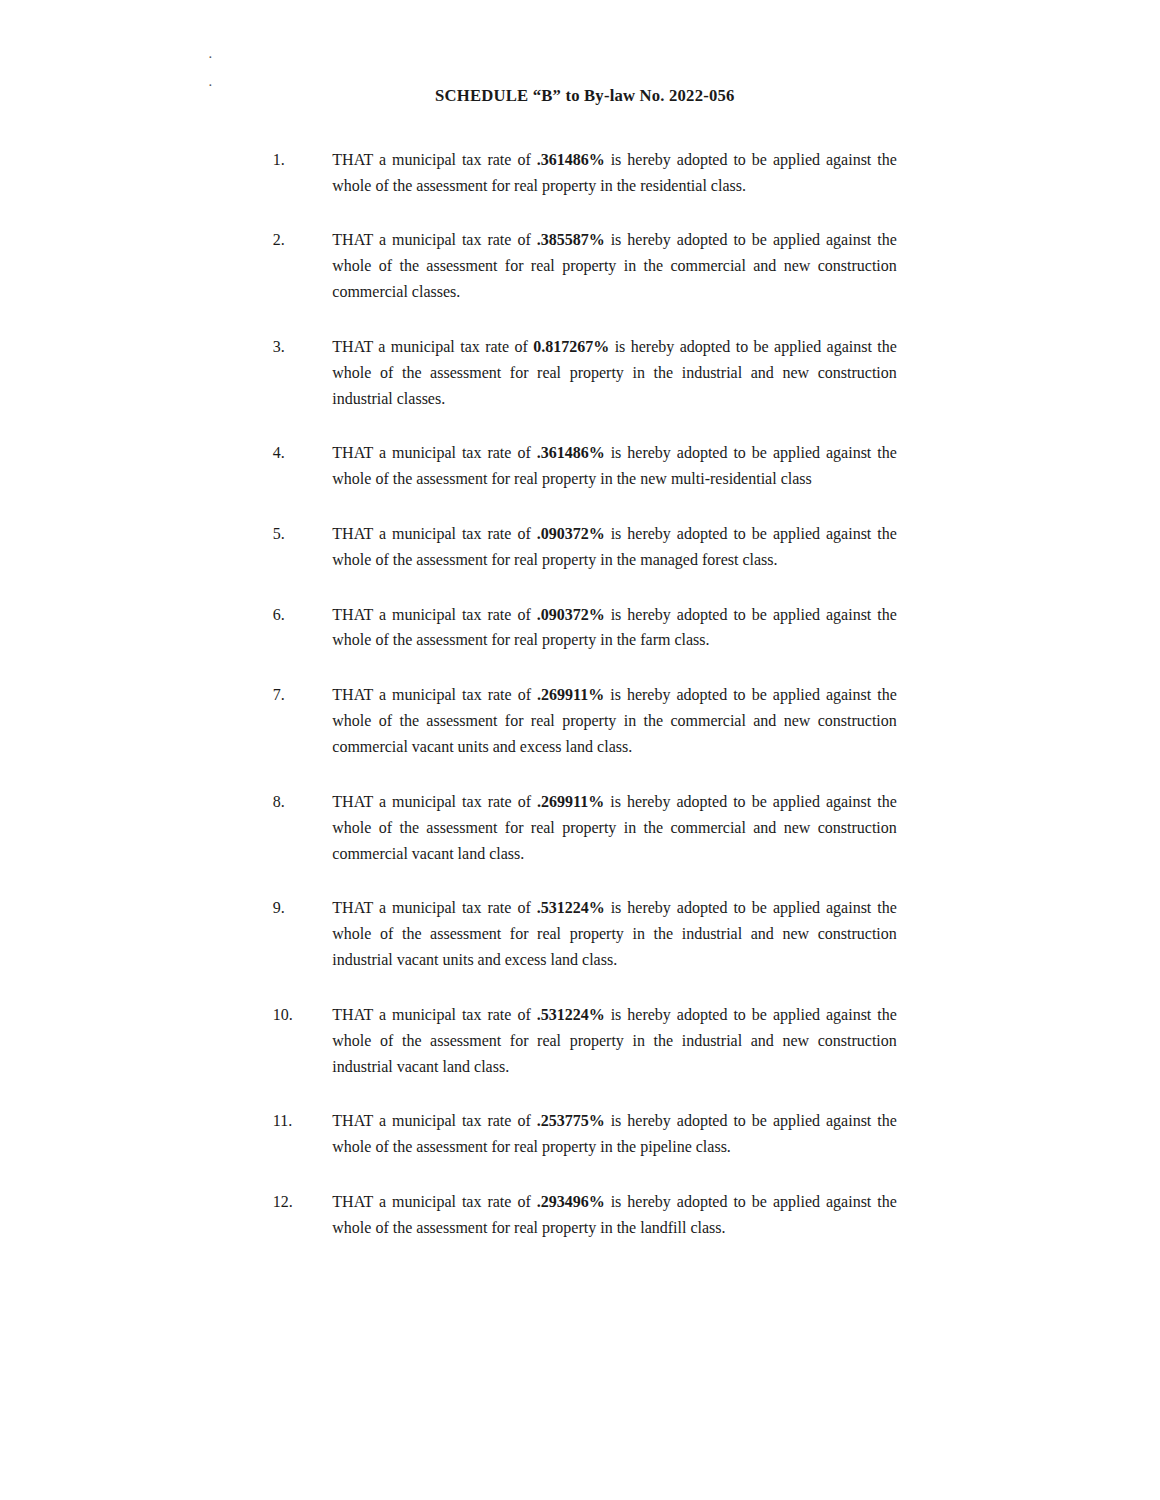.
.
SCHEDULE “B” to By-law No. 2022-056
1. THAT a municipal tax rate of .361486% is hereby adopted to be applied against the whole of the assessment for real property in the residential class.
2. THAT a municipal tax rate of .385587% is hereby adopted to be applied against the whole of the assessment for real property in the commercial and new construction commercial classes.
3. THAT a municipal tax rate of 0.817267% is hereby adopted to be applied against the whole of the assessment for real property in the industrial and new construction industrial classes.
4. THAT a municipal tax rate of .361486% is hereby adopted to be applied against the whole of the assessment for real property in the new multi-residential class
5. THAT a municipal tax rate of .090372% is hereby adopted to be applied against the whole of the assessment for real property in the managed forest class.
6. THAT a municipal tax rate of .090372% is hereby adopted to be applied against the whole of the assessment for real property in the farm class.
7. THAT a municipal tax rate of .269911% is hereby adopted to be applied against the whole of the assessment for real property in the commercial and new construction commercial vacant units and excess land class.
8. THAT a municipal tax rate of .269911% is hereby adopted to be applied against the whole of the assessment for real property in the commercial and new construction commercial vacant land class.
9. THAT a municipal tax rate of .531224% is hereby adopted to be applied against the whole of the assessment for real property in the industrial and new construction industrial vacant units and excess land class.
10. THAT a municipal tax rate of .531224% is hereby adopted to be applied against the whole of the assessment for real property in the industrial and new construction industrial vacant land class.
11. THAT a municipal tax rate of .253775% is hereby adopted to be applied against the whole of the assessment for real property in the pipeline class.
12. THAT a municipal tax rate of .293496% is hereby adopted to be applied against the whole of the assessment for real property in the landfill class.